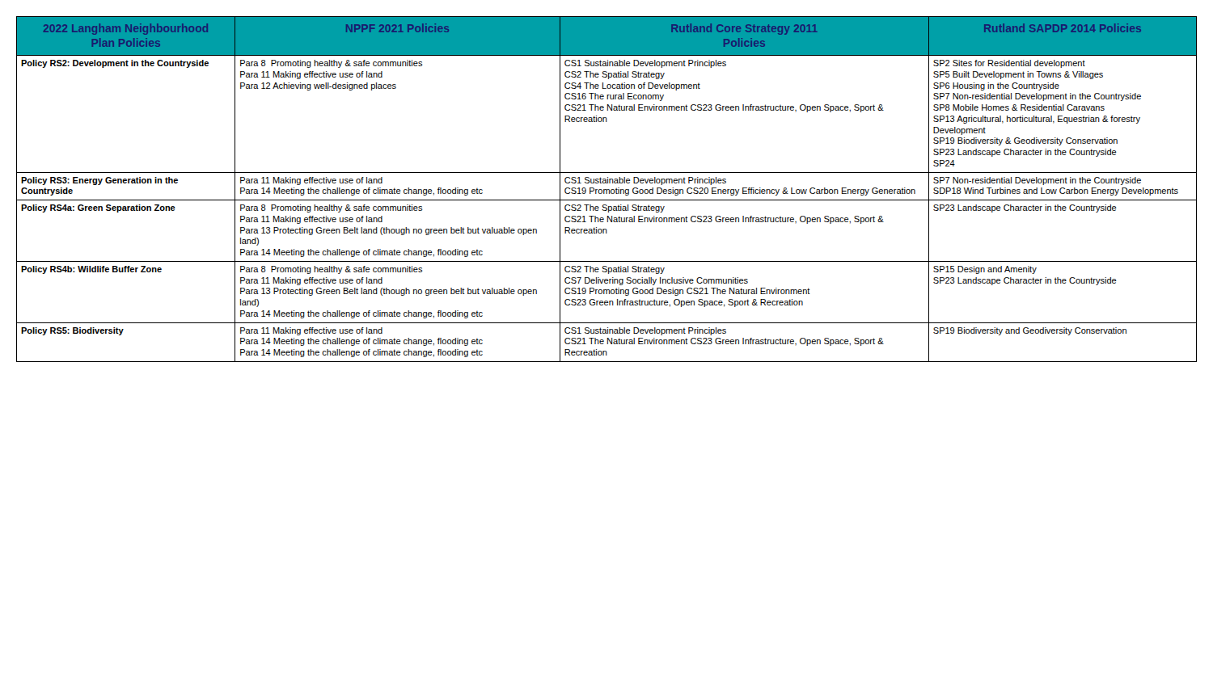| 2022 Langham Neighbourhood Plan Policies | NPPF 2021 Policies | Rutland Core Strategy 2011 Policies | Rutland SAPDP 2014 Policies |
| --- | --- | --- | --- |
| Policy RS2: Development in the Countryside | Para 8 Promoting healthy & safe communities Para 11 Making effective use of land Para 12 Achieving well-designed places | CS1 Sustainable Development Principles CS2 The Spatial Strategy CS4 The Location of Development CS16 The rural Economy CS21 The Natural Environment CS23 Green Infrastructure, Open Space, Sport & Recreation | SP2 Sites for Residential development SP5 Built Development in Towns & Villages SP6 Housing in the Countryside SP7 Non-residential Development in the Countryside SP8 Mobile Homes & Residential Caravans SP13 Agricultural, horticultural, Equestrian & forestry Development SP19 Biodiversity & Geodiversity Conservation SP23 Landscape Character in the Countryside SP24 |
| Policy RS3: Energy Generation in the Countryside | Para 11 Making effective use of land Para 14 Meeting the challenge of climate change, flooding etc | CS1 Sustainable Development Principles CS19 Promoting Good Design CS20 Energy Efficiency & Low Carbon Energy Generation | SP7 Non-residential Development in the Countryside SDP18 Wind Turbines and Low Carbon Energy Developments |
| Policy RS4a: Green Separation Zone | Para 8 Promoting healthy & safe communities Para 11 Making effective use of land Para 13 Protecting Green Belt land (though no green belt but valuable open land) Para 14 Meeting the challenge of climate change, flooding etc | CS2 The Spatial Strategy CS21 The Natural Environment CS23 Green Infrastructure, Open Space, Sport & Recreation | SP23 Landscape Character in the Countryside |
| Policy RS4b: Wildlife Buffer Zone | Para 8 Promoting healthy & safe communities Para 11 Making effective use of land Para 13 Protecting Green Belt land (though no green belt but valuable open land) Para 14 Meeting the challenge of climate change, flooding etc | CS2 The Spatial Strategy CS7 Delivering Socially Inclusive Communities CS19 Promoting Good Design CS21 The Natural Environment CS23 Green Infrastructure, Open Space, Sport & Recreation | SP15 Design and Amenity SP23 Landscape Character in the Countryside |
| Policy RS5: Biodiversity | Para 11 Making effective use of land Para 14 Meeting the challenge of climate change, flooding etc Para 14 Meeting the challenge of climate change, flooding etc | CS1 Sustainable Development Principles CS21 The Natural Environment CS23 Green Infrastructure, Open Space, Sport & Recreation | SP19 Biodiversity and Geodiversity Conservation |